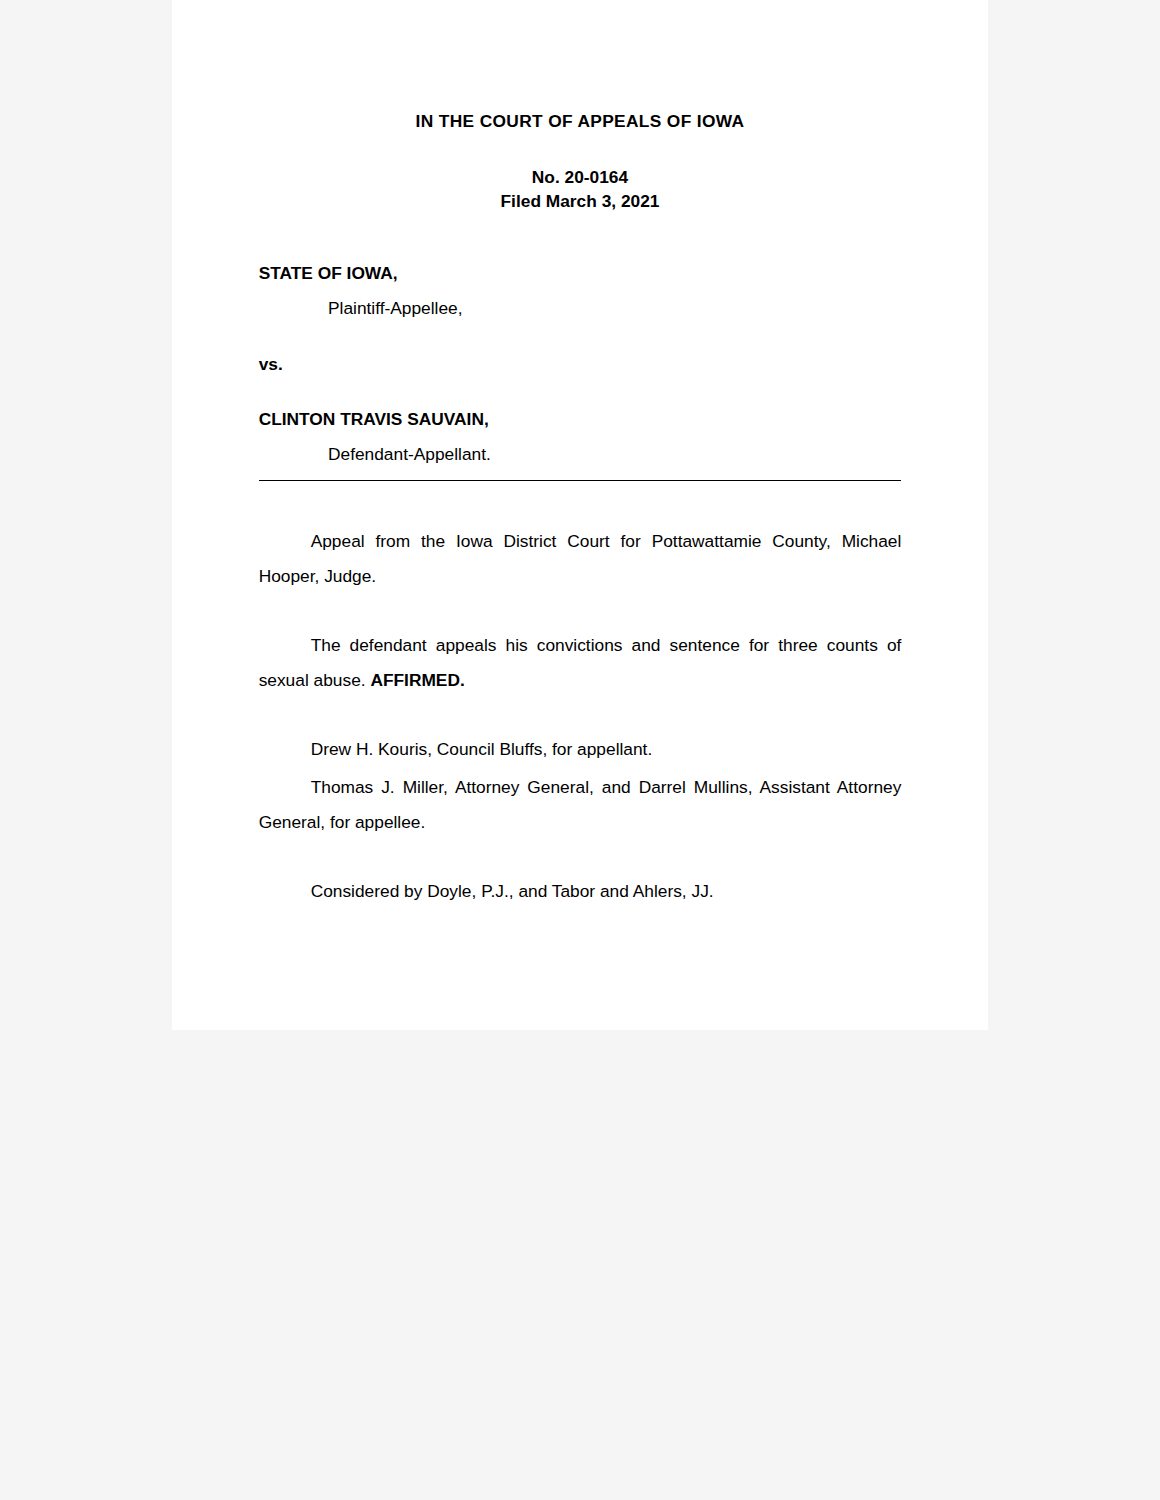IN THE COURT OF APPEALS OF IOWA
No. 20-0164
Filed March 3, 2021
STATE OF IOWA,
Plaintiff-Appellee,
vs.
CLINTON TRAVIS SAUVAIN,
Defendant-Appellant.
Appeal from the Iowa District Court for Pottawattamie County, Michael Hooper, Judge.
The defendant appeals his convictions and sentence for three counts of sexual abuse. AFFIRMED.
Drew H. Kouris, Council Bluffs, for appellant.
Thomas J. Miller, Attorney General, and Darrel Mullins, Assistant Attorney General, for appellee.
Considered by Doyle, P.J., and Tabor and Ahlers, JJ.